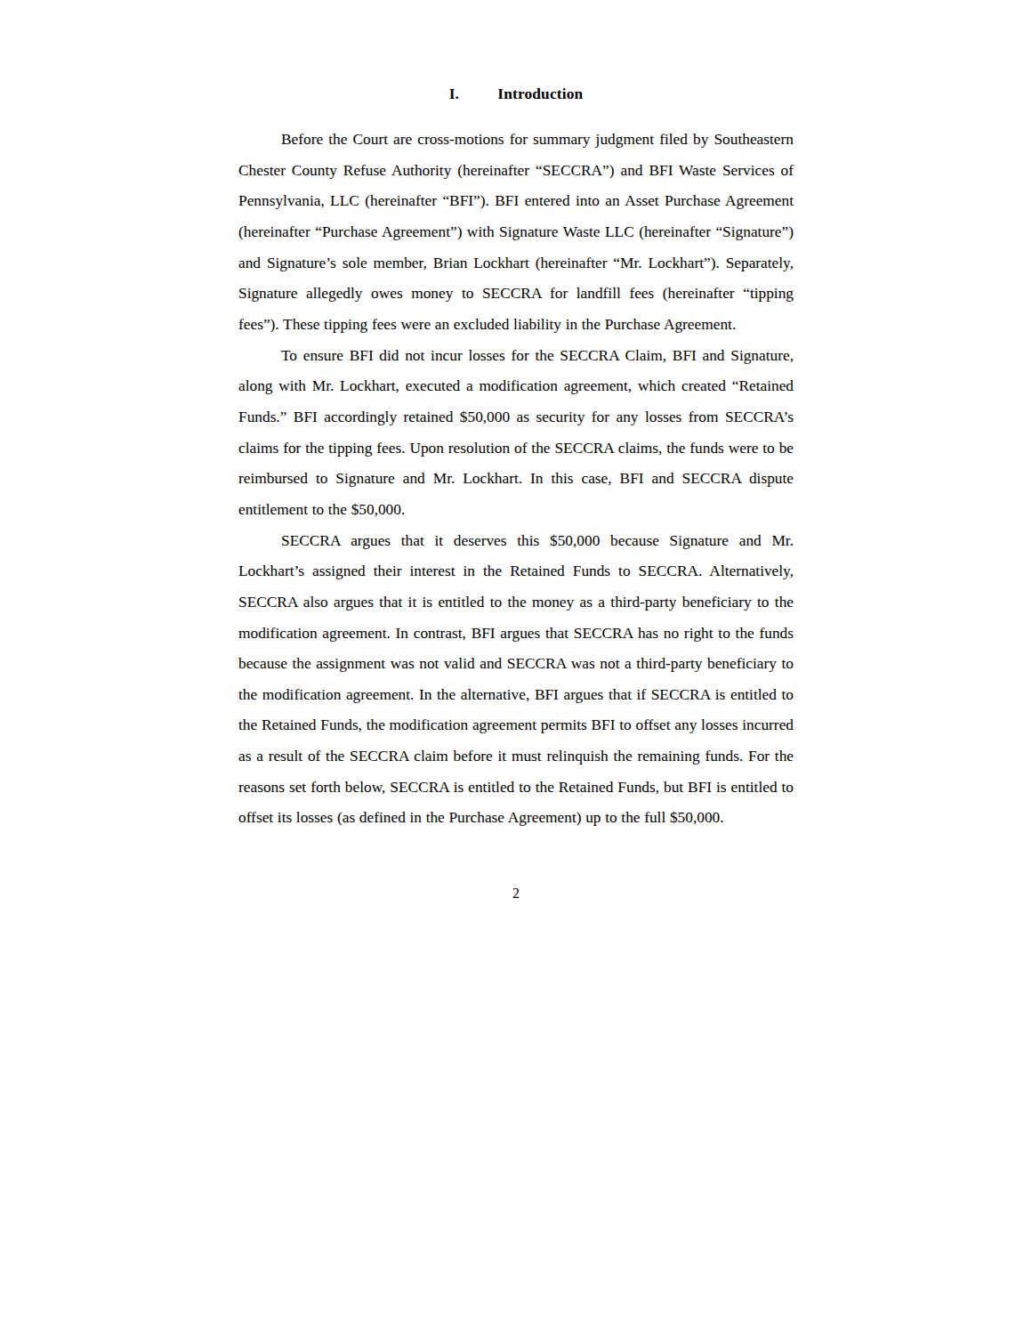I. Introduction
Before the Court are cross-motions for summary judgment filed by Southeastern Chester County Refuse Authority (hereinafter “SECCRA”) and BFI Waste Services of Pennsylvania, LLC (hereinafter “BFI”). BFI entered into an Asset Purchase Agreement (hereinafter “Purchase Agreement”) with Signature Waste LLC (hereinafter “Signature”) and Signature’s sole member, Brian Lockhart (hereinafter “Mr. Lockhart”). Separately, Signature allegedly owes money to SECCRA for landfill fees (hereinafter “tipping fees”). These tipping fees were an excluded liability in the Purchase Agreement.
To ensure BFI did not incur losses for the SECCRA Claim, BFI and Signature, along with Mr. Lockhart, executed a modification agreement, which created “Retained Funds.” BFI accordingly retained $50,000 as security for any losses from SECCRA’s claims for the tipping fees. Upon resolution of the SECCRA claims, the funds were to be reimbursed to Signature and Mr. Lockhart. In this case, BFI and SECCRA dispute entitlement to the $50,000.
SECCRA argues that it deserves this $50,000 because Signature and Mr. Lockhart’s assigned their interest in the Retained Funds to SECCRA. Alternatively, SECCRA also argues that it is entitled to the money as a third-party beneficiary to the modification agreement. In contrast, BFI argues that SECCRA has no right to the funds because the assignment was not valid and SECCRA was not a third-party beneficiary to the modification agreement. In the alternative, BFI argues that if SECCRA is entitled to the Retained Funds, the modification agreement permits BFI to offset any losses incurred as a result of the SECCRA claim before it must relinquish the remaining funds. For the reasons set forth below, SECCRA is entitled to the Retained Funds, but BFI is entitled to offset its losses (as defined in the Purchase Agreement) up to the full $50,000.
2